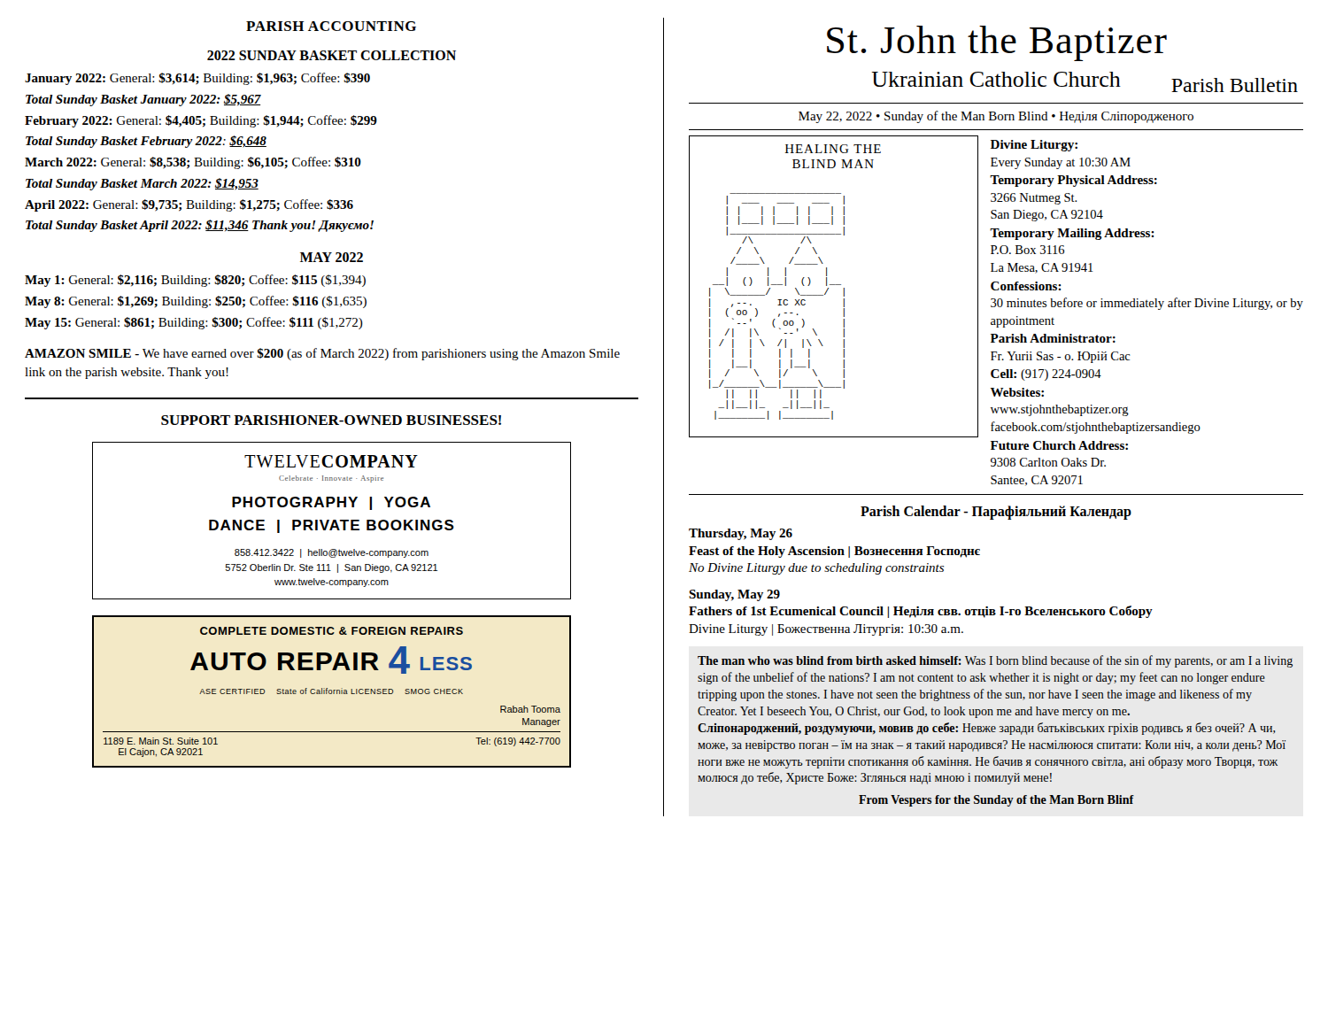PARISH ACCOUNTING
2022 SUNDAY BASKET COLLECTION
January 2022: General: $3,614; Building: $1,963; Coffee: $390
Total Sunday Basket January 2022: $5,967
February 2022: General: $4,405; Building: $1,944; Coffee: $299
Total Sunday Basket February 2022: $6,648
March 2022: General: $8,538; Building: $6,105; Coffee: $310
Total Sunday Basket March 2022: $14,953
April 2022: General: $9,735; Building: $1,275; Coffee: $336
Total Sunday Basket April 2022: $11,346 Thank you! Дякуємо!
MAY 2022
May 1: General: $2,116; Building: $820; Coffee: $115 ($1,394)
May 8: General: $1,269; Building: $250; Coffee: $116 ($1,635)
May 15: General: $861; Building: $300; Coffee: $111 ($1,272)
AMAZON SMILE - We have earned over $200 (as of March 2022) from parishioners using the Amazon Smile link on the parish website. Thank you!
SUPPORT PARISHIONER-OWNED BUSINESSES!
TWELVE COMPANY
Celebrate · Innovate · Aspire
PHOTOGRAPHY | YOGA
DANCE | PRIVATE BOOKINGS
858.412.3422 | hello@twelve-company.com
5752 Oberlin Dr. Ste 111 | San Diego, CA 92121
www.twelve-company.com
COMPLETE DOMESTIC & FOREIGN REPAIRS
AUTO REPAIR 4 LESS
ASE CERTIFIED State of California LICENSED SMOG CHECK
Rabah Tooma
Manager
1189 E. Main St. Suite 101
El Cajon, CA 92021 Tel: (619) 442-7700
St. John the Baptizer
Ukrainian Catholic Church
Parish Bulletin
May 22, 2022 • Sunday of the Man Born Blind • Неділя Сліпородженого
HEALING THE
BLIND MAN
___________________ | ___ ___ ___ | | | | | | | | | | |___| |___| |___| | |___________________| /\ /\ / \ / \ /____\ /____\ | | | | __| () |__| () |__ | \______/ \____/ | | ,--. IC XC | | ( oo ) ,--. | | `--' ( oo ) | | /| |\ `--' \ | | / | | \ /| |\ \ | | | | | | | | | |__| | |__| | | / \ |/ \ | |_/______\__|______\___| || || || || _||__||_ _||__||_ |________| |________|
Divine Liturgy:
Every Sunday at 10:30 AM
Temporary Physical Address:
3266 Nutmeg St.
San Diego, CA 92104
Temporary Mailing Address:
P.O. Box 3116
La Mesa, CA 91941
Confessions:
30 minutes before or immediately after Divine Liturgy, or by appointment
Parish Administrator:
Fr. Yurii Sas - о. Юрій Сас
Cell: (917) 224-0904
Websites:
www.stjohnthebaptizer.org
facebook.com/stjohnthebaptizersandiego
Future Church Address:
9308 Carlton Oaks Dr.
Santee, CA 92071
Parish Calendar - Парафіяльний Календар
Thursday, May 26
Feast of the Holy Ascension | Вознесення Господнє
No Divine Liturgy due to scheduling constraints
Sunday, May 29
Fathers of 1st Ecumenical Council | Неділя свв. отців І-го Вселенського Собору
Divine Liturgy | Божественна Літургія: 10:30 a.m.
The man who was blind from birth asked himself: Was I born blind because of the sin of my parents, or am I a living sign of the unbelief of the nations? I am not content to ask whether it is night or day; my feet can no longer endure tripping upon the stones. I have not seen the brightness of the sun, nor have I seen the image and likeness of my Creator. Yet I beseech You, O Christ, our God, to look upon me and have mercy on me.
Сліпонароджений, роздумуючи, мовив до себе: Невже заради батьківських гріхів родивсь я без очей? А чи, може, за невірство поган – їм на знак – я такий народився? Не насмілююся спитати: Коли ніч, а коли день? Мої ноги вже не можуть терпіти спотикання об каміння. Не бачив я сонячного світла, ані образу мого Творця, тож молюся до тебе, Христе Боже: Зглянься наді мною і помилуй мене!
From Vespers for the Sunday of the Man Born Blinf